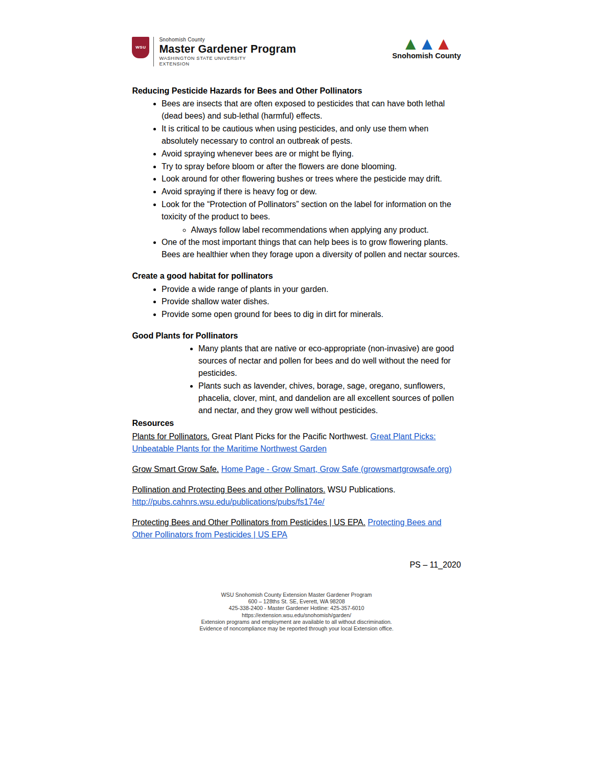Snohomish County
Master Gardener Program
WASHINGTON STATE UNIVERSITY
EXTENSION
▲▲▲
Snohomish County
Reducing Pesticide Hazards for Bees and Other Pollinators
Bees are insects that are often exposed to pesticides that can have both lethal (dead bees) and sub-lethal (harmful) effects.
It is critical to be cautious when using pesticides, and only use them when absolutely necessary to control an outbreak of pests.
Avoid spraying whenever bees are or might be flying.
Try to spray before bloom or after the flowers are done blooming.
Look around for other flowering bushes or trees where the pesticide may drift.
Avoid spraying if there is heavy fog or dew.
Look for the “Protection of Pollinators” section on the label for information on the toxicity of the product to bees.
Always follow label recommendations when applying any product.
One of the most important things that can help bees is to grow flowering plants. Bees are healthier when they forage upon a diversity of pollen and nectar sources.
Create a good habitat for pollinators
Provide a wide range of plants in your garden.
Provide shallow water dishes.
Provide some open ground for bees to dig in dirt for minerals.
Good Plants for Pollinators
Many plants that are native or eco-appropriate (non-invasive) are good sources of nectar and pollen for bees and do well without the need for pesticides.
Plants such as lavender, chives, borage, sage, oregano, sunflowers, phacelia, clover, mint, and dandelion are all excellent sources of pollen and nectar, and they grow well without pesticides.
Resources
Plants for Pollinators. Great Plant Picks for the Pacific Northwest. Great Plant Picks: Unbeatable Plants for the Maritime Northwest Garden
Grow Smart Grow Safe. Home Page - Grow Smart, Grow Safe (growsmartgrowsafe.org)
Pollination and Protecting Bees and other Pollinators. WSU Publications.
http://pubs.cahnrs.wsu.edu/publications/pubs/fs174e/
Protecting Bees and Other Pollinators from Pesticides | US EPA. Protecting Bees and Other Pollinators from Pesticides | US EPA
PS – 11_2020
WSU Snohomish County Extension Master Gardener Program
600 – 128ths St. SE, Everett, WA 98208
425-338-2400 - Master Gardener Hotline: 425-357-6010
https://extension.wsu.edu/snohomish/garden/
Extension programs and employment are available to all without discrimination.
Evidence of noncompliance may be reported through your local Extension office.